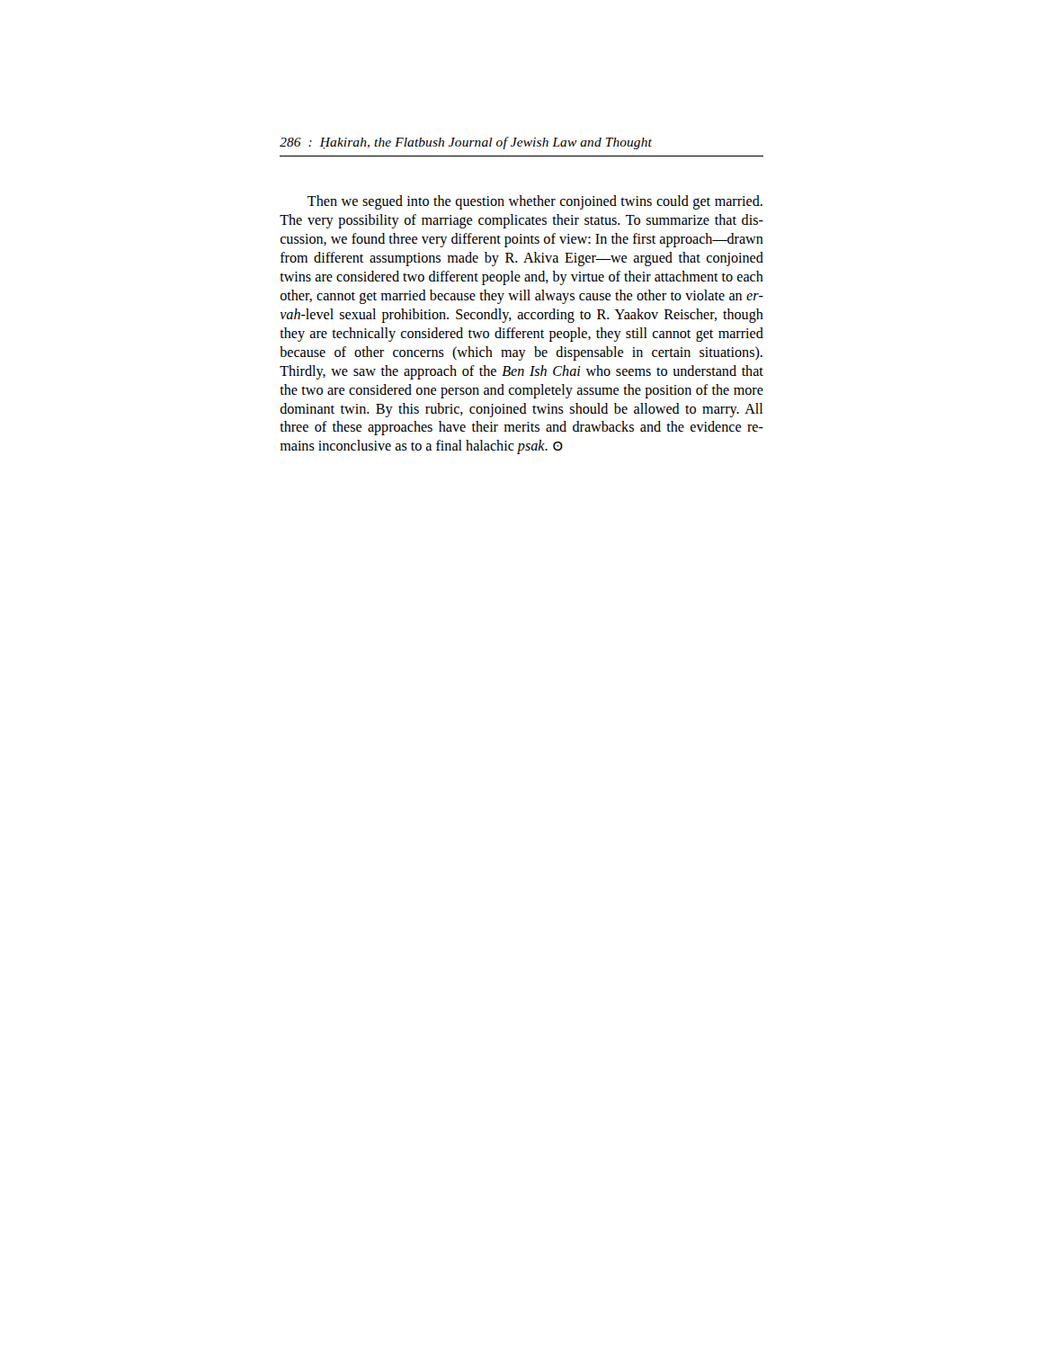286 : Ḥakirah, the Flatbush Journal of Jewish Law and Thought
Then we segued into the question whether conjoined twins could get married. The very possibility of marriage complicates their status. To summarize that discussion, we found three very different points of view: In the first approach—drawn from different assumptions made by R. Akiva Eiger—we argued that conjoined twins are considered two different people and, by virtue of their attachment to each other, cannot get married because they will always cause the other to violate an ervah-level sexual prohibition. Secondly, according to R. Yaakov Reischer, though they are technically considered two different people, they still cannot get married because of other concerns (which may be dispensable in certain situations). Thirdly, we saw the approach of the Ben Ish Chai who seems to understand that the two are considered one person and completely assume the position of the more dominant twin. By this rubric, conjoined twins should be allowed to marry. All three of these approaches have their merits and drawbacks and the evidence remains inconclusive as to a final halachic psak.ʘ